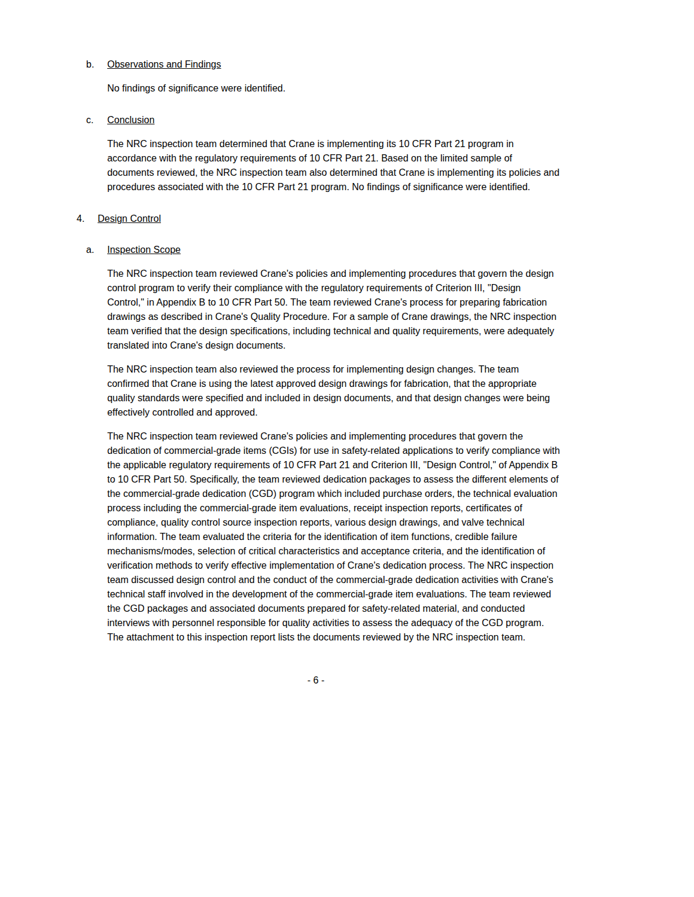b.
Observations and Findings
No findings of significance were identified.
c.
Conclusion
The NRC inspection team determined that Crane is implementing its 10 CFR Part 21 program in accordance with the regulatory requirements of 10 CFR Part 21. Based on the limited sample of documents reviewed, the NRC inspection team also determined that Crane is implementing its policies and procedures associated with the 10 CFR Part 21 program. No findings of significance were identified.
4.
Design Control
a.
Inspection Scope
The NRC inspection team reviewed Crane's policies and implementing procedures that govern the design control program to verify their compliance with the regulatory requirements of Criterion III, "Design Control," in Appendix B to 10 CFR Part 50. The team reviewed Crane's process for preparing fabrication drawings as described in Crane's Quality Procedure. For a sample of Crane drawings, the NRC inspection team verified that the design specifications, including technical and quality requirements, were adequately translated into Crane's design documents.
The NRC inspection team also reviewed the process for implementing design changes. The team confirmed that Crane is using the latest approved design drawings for fabrication, that the appropriate quality standards were specified and included in design documents, and that design changes were being effectively controlled and approved.
The NRC inspection team reviewed Crane's policies and implementing procedures that govern the dedication of commercial-grade items (CGIs) for use in safety-related applications to verify compliance with the applicable regulatory requirements of 10 CFR Part 21 and Criterion III, "Design Control," of Appendix B to 10 CFR Part 50. Specifically, the team reviewed dedication packages to assess the different elements of the commercial-grade dedication (CGD) program which included purchase orders, the technical evaluation process including the commercial-grade item evaluations, receipt inspection reports, certificates of compliance, quality control source inspection reports, various design drawings, and valve technical information. The team evaluated the criteria for the identification of item functions, credible failure mechanisms/modes, selection of critical characteristics and acceptance criteria, and the identification of verification methods to verify effective implementation of Crane's dedication process. The NRC inspection team discussed design control and the conduct of the commercial-grade dedication activities with Crane's technical staff involved in the development of the commercial-grade item evaluations. The team reviewed the CGD packages and associated documents prepared for safety-related material, and conducted interviews with personnel responsible for quality activities to assess the adequacy of the CGD program. The attachment to this inspection report lists the documents reviewed by the NRC inspection team.
- 6 -